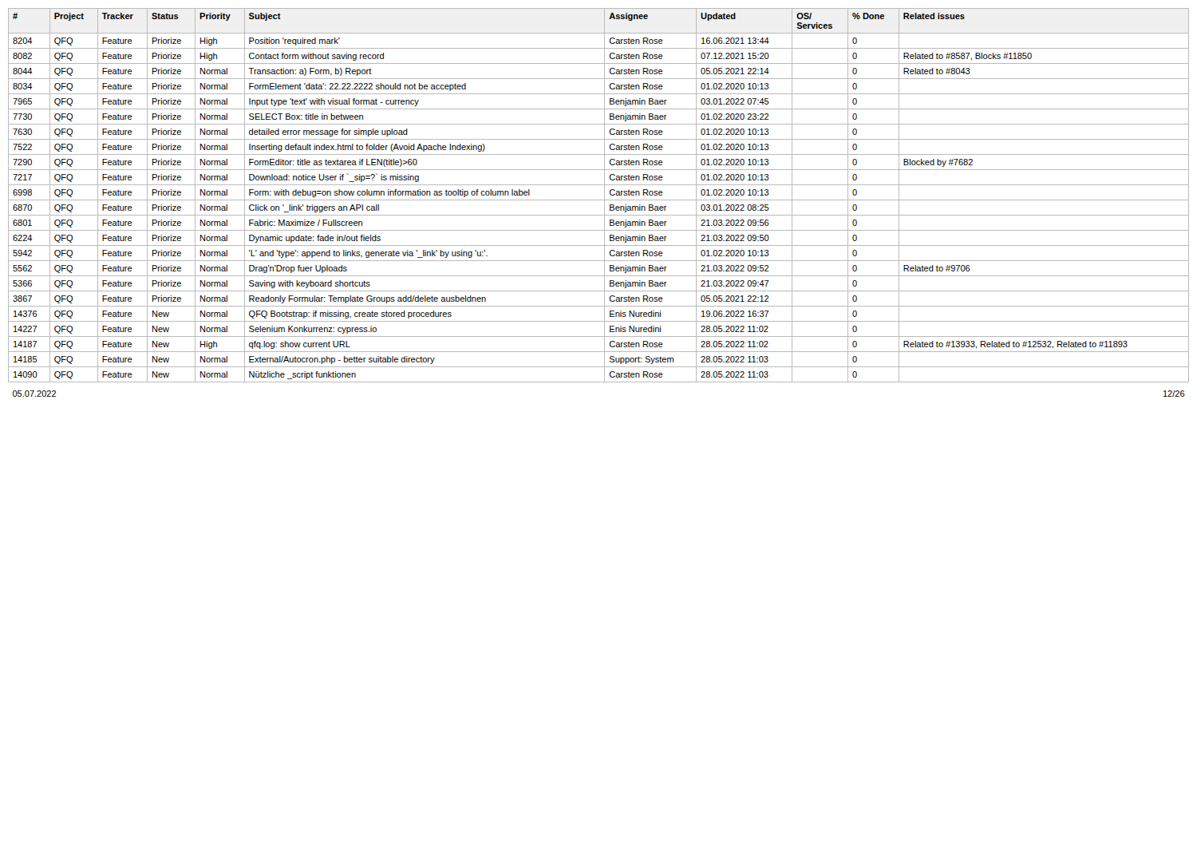| # | Project | Tracker | Status | Priority | Subject | Assignee | Updated | OS/ Services | % Done | Related issues |
| --- | --- | --- | --- | --- | --- | --- | --- | --- | --- | --- |
| 8204 | QFQ | Feature | Priorize | High | Position 'required mark' | Carsten Rose | 16.06.2021 13:44 | | 0 | |
| 8082 | QFQ | Feature | Priorize | High | Contact form without saving record | Carsten Rose | 07.12.2021 15:20 | | 0 | Related to #8587, Blocks #11850 |
| 8044 | QFQ | Feature | Priorize | Normal | Transaction: a) Form, b) Report | Carsten Rose | 05.05.2021 22:14 | | 0 | Related to #8043 |
| 8034 | QFQ | Feature | Priorize | Normal | FormElement 'data': 22.22.2222 should not be accepted | Carsten Rose | 01.02.2020 10:13 | | 0 | |
| 7965 | QFQ | Feature | Priorize | Normal | Input type 'text' with visual format - currency | Benjamin Baer | 03.01.2022 07:45 | | 0 | |
| 7730 | QFQ | Feature | Priorize | Normal | SELECT Box: title in between | Benjamin Baer | 01.02.2020 23:22 | | 0 | |
| 7630 | QFQ | Feature | Priorize | Normal | detailed error message for simple upload | Carsten Rose | 01.02.2020 10:13 | | 0 | |
| 7522 | QFQ | Feature | Priorize | Normal | Inserting default index.html to folder (Avoid Apache Indexing) | Carsten Rose | 01.02.2020 10:13 | | 0 | |
| 7290 | QFQ | Feature | Priorize | Normal | FormEditor: title as textarea if LEN(title)>60 | Carsten Rose | 01.02.2020 10:13 | | 0 | Blocked by #7682 |
| 7217 | QFQ | Feature | Priorize | Normal | Download: notice User if `_sip=?` is missing | Carsten Rose | 01.02.2020 10:13 | | 0 | |
| 6998 | QFQ | Feature | Priorize | Normal | Form: with debug=on show column information as tooltip of column label | Carsten Rose | 01.02.2020 10:13 | | 0 | |
| 6870 | QFQ | Feature | Priorize | Normal | Click on '_link' triggers an API call | Benjamin Baer | 03.01.2022 08:25 | | 0 | |
| 6801 | QFQ | Feature | Priorize | Normal | Fabric: Maximize / Fullscreen | Benjamin Baer | 21.03.2022 09:56 | | 0 | |
| 6224 | QFQ | Feature | Priorize | Normal | Dynamic update: fade in/out fields | Benjamin Baer | 21.03.2022 09:50 | | 0 | |
| 5942 | QFQ | Feature | Priorize | Normal | 'L' and 'type': append to links, generate via '_link' by using 'u:'. | Carsten Rose | 01.02.2020 10:13 | | 0 | |
| 5562 | QFQ | Feature | Priorize | Normal | Drag'n'Drop fuer Uploads | Benjamin Baer | 21.03.2022 09:52 | | 0 | Related to #9706 |
| 5366 | QFQ | Feature | Priorize | Normal | Saving with keyboard shortcuts | Benjamin Baer | 21.03.2022 09:47 | | 0 | |
| 3867 | QFQ | Feature | Priorize | Normal | Readonly Formular: Template Groups add/delete ausbeldnen | Carsten Rose | 05.05.2021 22:12 | | 0 | |
| 14376 | QFQ | Feature | New | Normal | QFQ Bootstrap: if missing, create stored procedures | Enis Nuredini | 19.06.2022 16:37 | | 0 | |
| 14227 | QFQ | Feature | New | Normal | Selenium Konkurrenz: cypress.io | Enis Nuredini | 28.05.2022 11:02 | | 0 | |
| 14187 | QFQ | Feature | New | High | qfq.log: show current URL | Carsten Rose | 28.05.2022 11:02 | | 0 | Related to #13933, Related to #12532, Related to #11893 |
| 14185 | QFQ | Feature | New | Normal | External/Autocron.php - better suitable directory | Support: System | 28.05.2022 11:03 | | 0 | |
| 14090 | QFQ | Feature | New | Normal | Nützliche _script funktionen | Carsten Rose | 28.05.2022 11:03 | | 0 | |
| 05.07.2022 | 12/26 |